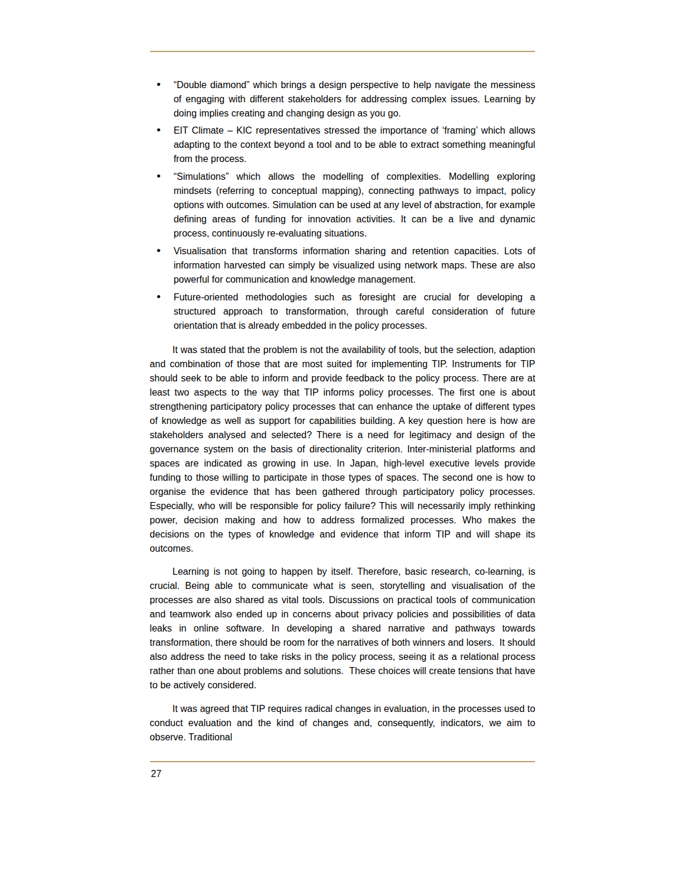“Double diamond” which brings a design perspective to help navigate the messiness of engaging with different stakeholders for addressing complex issues. Learning by doing implies creating and changing design as you go.
EIT Climate – KIC representatives stressed the importance of ‘framing’ which allows adapting to the context beyond a tool and to be able to extract something meaningful from the process.
“Simulations” which allows the modelling of complexities. Modelling exploring mindsets (referring to conceptual mapping), connecting pathways to impact, policy options with outcomes. Simulation can be used at any level of abstraction, for example defining areas of funding for innovation activities. It can be a live and dynamic process, continuously re-evaluating situations.
Visualisation that transforms information sharing and retention capacities. Lots of information harvested can simply be visualized using network maps. These are also powerful for communication and knowledge management.
Future-oriented methodologies such as foresight are crucial for developing a structured approach to transformation, through careful consideration of future orientation that is already embedded in the policy processes.
It was stated that the problem is not the availability of tools, but the selection, adaption and combination of those that are most suited for implementing TIP. Instruments for TIP should seek to be able to inform and provide feedback to the policy process. There are at least two aspects to the way that TIP informs policy processes. The first one is about strengthening participatory policy processes that can enhance the uptake of different types of knowledge as well as support for capabilities building. A key question here is how are stakeholders analysed and selected? There is a need for legitimacy and design of the governance system on the basis of directionality criterion. Inter-ministerial platforms and spaces are indicated as growing in use. In Japan, high-level executive levels provide funding to those willing to participate in those types of spaces. The second one is how to organise the evidence that has been gathered through participatory policy processes. Especially, who will be responsible for policy failure? This will necessarily imply rethinking power, decision making and how to address formalized processes. Who makes the decisions on the types of knowledge and evidence that inform TIP and will shape its outcomes.
Learning is not going to happen by itself. Therefore, basic research, co-learning, is crucial. Being able to communicate what is seen, storytelling and visualisation of the processes are also shared as vital tools. Discussions on practical tools of communication and teamwork also ended up in concerns about privacy policies and possibilities of data leaks in online software. In developing a shared narrative and pathways towards transformation, there should be room for the narratives of both winners and losers. It should also address the need to take risks in the policy process, seeing it as a relational process rather than one about problems and solutions. These choices will create tensions that have to be actively considered.
It was agreed that TIP requires radical changes in evaluation, in the processes used to conduct evaluation and the kind of changes and, consequently, indicators, we aim to observe. Traditional
27